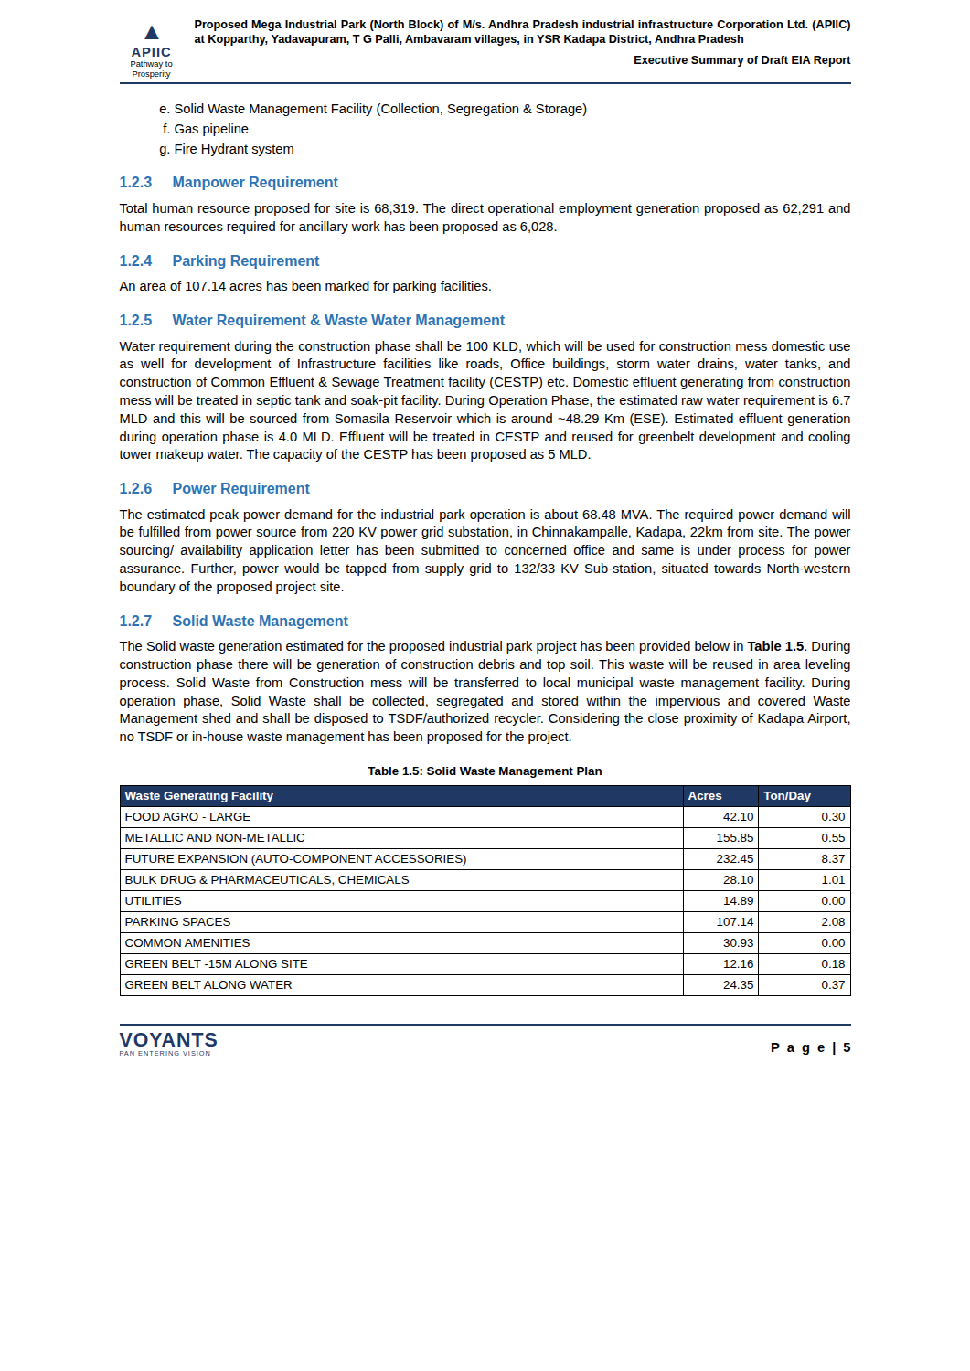▲
APIIC
Pathway to Prosperity
Proposed Mega Industrial Park (North Block) of M/s. Andhra Pradesh industrial infrastructure Corporation Ltd. (APIIC) at Kopparthy, Yadavapuram, T G Palli, Ambavaram villages, in YSR Kadapa District, Andhra Pradesh
Executive Summary of Draft EIA Report
Solid Waste Management Facility (Collection, Segregation & Storage)
Gas pipeline
Fire Hydrant system
1.2.3 Manpower Requirement
Total human resource proposed for site is 68,319. The direct operational employment generation proposed as 62,291 and human resources required for ancillary work has been proposed as 6,028.
1.2.4 Parking Requirement
An area of 107.14 acres has been marked for parking facilities.
1.2.5 Water Requirement & Waste Water Management
Water requirement during the construction phase shall be 100 KLD, which will be used for construction mess domestic use as well for development of Infrastructure facilities like roads, Office buildings, storm water drains, water tanks, and construction of Common Effluent & Sewage Treatment facility (CESTP) etc. Domestic effluent generating from construction mess will be treated in septic tank and soak-pit facility. During Operation Phase, the estimated raw water requirement is 6.7 MLD and this will be sourced from Somasila Reservoir which is around ~48.29 Km (ESE). Estimated effluent generation during operation phase is 4.0 MLD. Effluent will be treated in CESTP and reused for greenbelt development and cooling tower makeup water. The capacity of the CESTP has been proposed as 5 MLD.
1.2.6 Power Requirement
The estimated peak power demand for the industrial park operation is about 68.48 MVA. The required power demand will be fulfilled from power source from 220 KV power grid substation, in Chinnakampalle, Kadapa, 22km from site. The power sourcing/ availability application letter has been submitted to concerned office and same is under process for power assurance. Further, power would be tapped from supply grid to 132/33 KV Sub-station, situated towards North-western boundary of the proposed project site.
1.2.7 Solid Waste Management
The Solid waste generation estimated for the proposed industrial park project has been provided below in Table 1.5. During construction phase there will be generation of construction debris and top soil. This waste will be reused in area leveling process. Solid Waste from Construction mess will be transferred to local municipal waste management facility. During operation phase, Solid Waste shall be collected, segregated and stored within the impervious and covered Waste Management shed and shall be disposed to TSDF/authorized recycler. Considering the close proximity of Kadapa Airport, no TSDF or in-house waste management has been proposed for the project.
Table 1.5: Solid Waste Management Plan
| Waste Generating Facility | Acres | Ton/Day |
| --- | --- | --- |
| FOOD AGRO - LARGE | 42.10 | 0.30 |
| METALLIC AND NON-METALLIC | 155.85 | 0.55 |
| FUTURE EXPANSION (AUTO-COMPONENT ACCESSORIES) | 232.45 | 8.37 |
| BULK DRUG & PHARMACEUTICALS, CHEMICALS | 28.10 | 1.01 |
| UTILITIES | 14.89 | 0.00 |
| PARKING SPACES | 107.14 | 2.08 |
| COMMON AMENITIES | 30.93 | 0.00 |
| GREEN BELT -15M ALONG SITE | 12.16 | 0.18 |
| GREEN BELT ALONG WATER | 24.35 | 0.37 |
VOYANTS
PAN ENTERING VISION
P a g e | 5